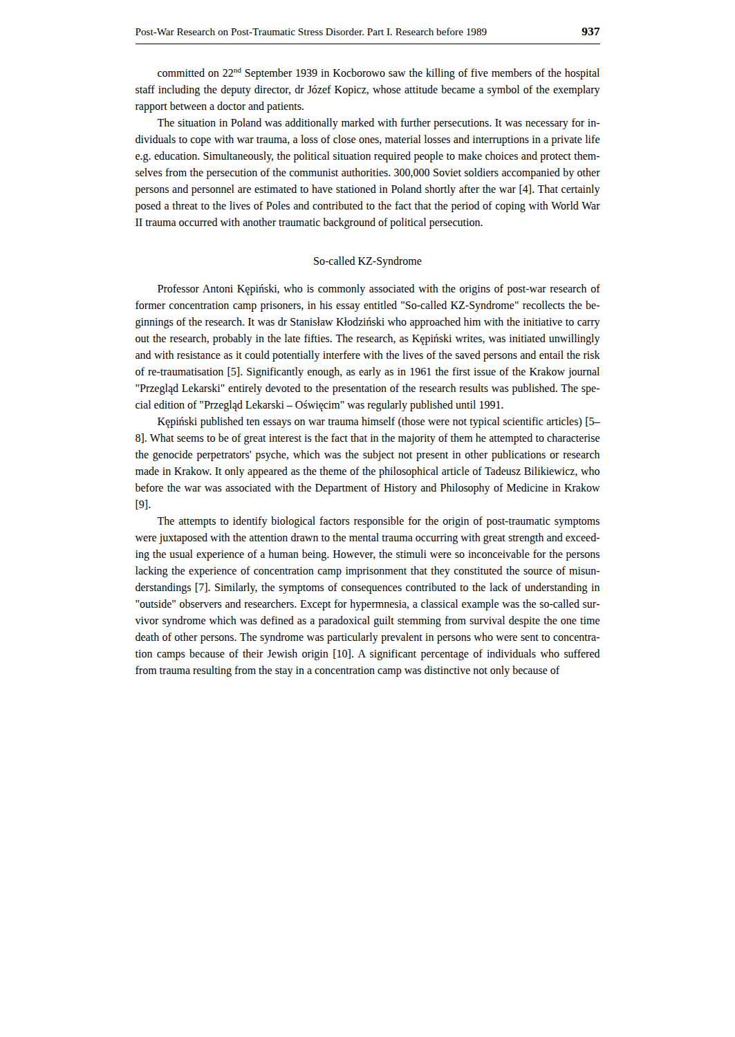Post-War Research on Post-Traumatic Stress Disorder. Part I. Research before 1989 937
committed on 22nd September 1939 in Kocborowo saw the killing of five members of the hospital staff including the deputy director, dr Józef Kopicz, whose attitude became a symbol of the exemplary rapport between a doctor and patients.
The situation in Poland was additionally marked with further persecutions. It was necessary for individuals to cope with war trauma, a loss of close ones, material losses and interruptions in a private life e.g. education. Simultaneously, the political situation required people to make choices and protect themselves from the persecution of the communist authorities. 300,000 Soviet soldiers accompanied by other persons and personnel are estimated to have stationed in Poland shortly after the war [4]. That certainly posed a threat to the lives of Poles and contributed to the fact that the period of coping with World War II trauma occurred with another traumatic background of political persecution.
So-called KZ-Syndrome
Professor Antoni Kępiński, who is commonly associated with the origins of post-war research of former concentration camp prisoners, in his essay entitled "So-called KZ-Syndrome" recollects the beginnings of the research. It was dr Stanisław Kłodziński who approached him with the initiative to carry out the research, probably in the late fifties. The research, as Kępiński writes, was initiated unwillingly and with resistance as it could potentially interfere with the lives of the saved persons and entail the risk of re-traumatisation [5]. Significantly enough, as early as in 1961 the first issue of the Krakow journal "Przegląd Lekarski" entirely devoted to the presentation of the research results was published. The special edition of "Przegląd Lekarski – Oświęcim" was regularly published until 1991.
Kępiński published ten essays on war trauma himself (those were not typical scientific articles) [5–8]. What seems to be of great interest is the fact that in the majority of them he attempted to characterise the genocide perpetrators' psyche, which was the subject not present in other publications or research made in Krakow. It only appeared as the theme of the philosophical article of Tadeusz Bilikiewicz, who before the war was associated with the Department of History and Philosophy of Medicine in Krakow [9].
The attempts to identify biological factors responsible for the origin of post-traumatic symptoms were juxtaposed with the attention drawn to the mental trauma occurring with great strength and exceeding the usual experience of a human being. However, the stimuli were so inconceivable for the persons lacking the experience of concentration camp imprisonment that they constituted the source of misunderstandings [7]. Similarly, the symptoms of consequences contributed to the lack of understanding in "outside" observers and researchers. Except for hypermnesia, a classical example was the so-called survivor syndrome which was defined as a paradoxical guilt stemming from survival despite the one time death of other persons. The syndrome was particularly prevalent in persons who were sent to concentration camps because of their Jewish origin [10]. A significant percentage of individuals who suffered from trauma resulting from the stay in a concentration camp was distinctive not only because of